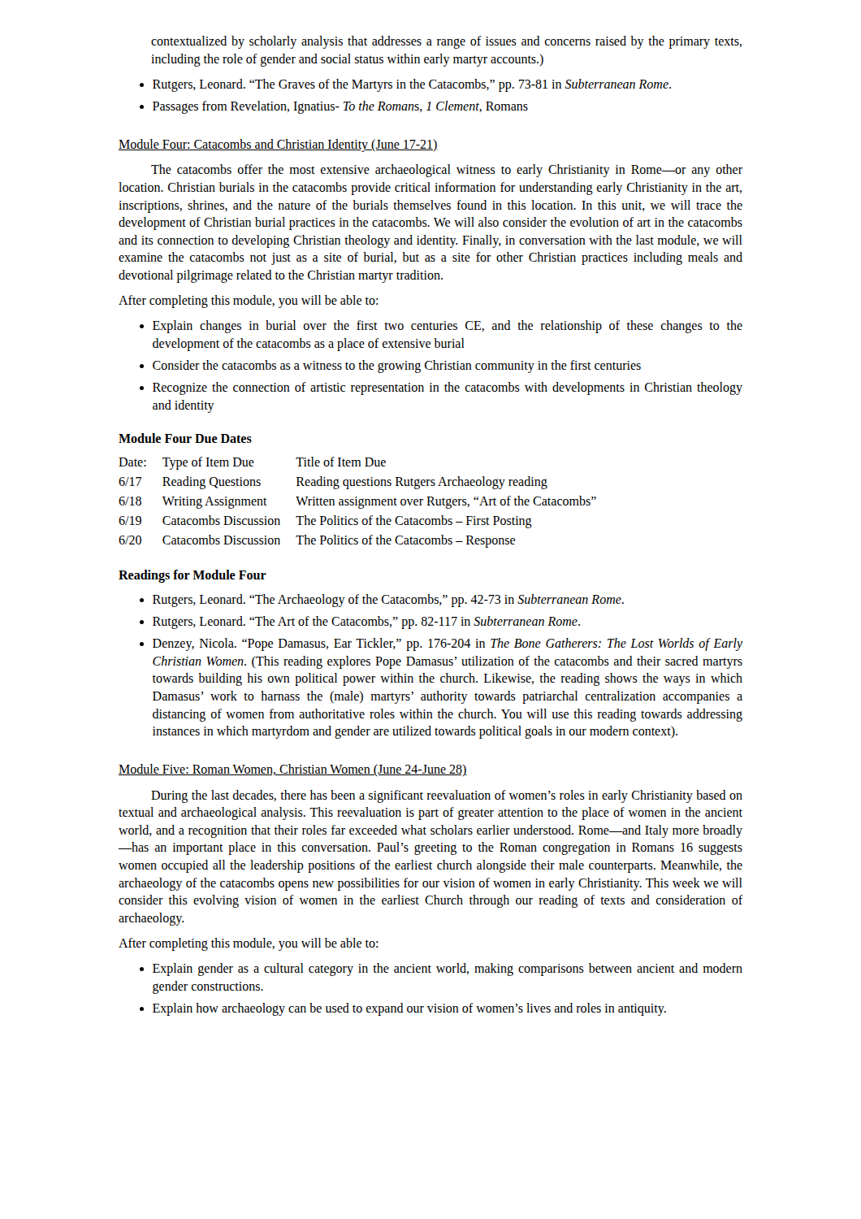contextualized by scholarly analysis that addresses a range of issues and concerns raised by the primary texts, including the role of gender and social status within early martyr accounts.)
Rutgers, Leonard. “The Graves of the Martyrs in the Catacombs,” pp. 73-81 in Subterranean Rome.
Passages from Revelation, Ignatius- To the Romans, 1 Clement, Romans
Module Four: Catacombs and Christian Identity (June 17-21)
The catacombs offer the most extensive archaeological witness to early Christianity in Rome—or any other location. Christian burials in the catacombs provide critical information for understanding early Christianity in the art, inscriptions, shrines, and the nature of the burials themselves found in this location. In this unit, we will trace the development of Christian burial practices in the catacombs. We will also consider the evolution of art in the catacombs and its connection to developing Christian theology and identity. Finally, in conversation with the last module, we will examine the catacombs not just as a site of burial, but as a site for other Christian practices including meals and devotional pilgrimage related to the Christian martyr tradition.
After completing this module, you will be able to:
Explain changes in burial over the first two centuries CE, and the relationship of these changes to the development of the catacombs as a place of extensive burial
Consider the catacombs as a witness to the growing Christian community in the first centuries
Recognize the connection of artistic representation in the catacombs with developments in Christian theology and identity
Module Four Due Dates
| Date: | Type of Item Due | Title of Item Due |
| 6/17 | Reading Questions | Reading questions Rutgers Archaeology reading |
| 6/18 | Writing Assignment | Written assignment over Rutgers, “Art of the Catacombs” |
| 6/19 | Catacombs Discussion | The Politics of the Catacombs – First Posting |
| 6/20 | Catacombs Discussion | The Politics of the Catacombs – Response |
Readings for Module Four
Rutgers, Leonard. “The Archaeology of the Catacombs,” pp. 42-73 in Subterranean Rome.
Rutgers, Leonard. “The Art of the Catacombs,” pp. 82-117 in Subterranean Rome.
Denzey, Nicola. “Pope Damasus, Ear Tickler,” pp. 176-204 in The Bone Gatherers: The Lost Worlds of Early Christian Women. (This reading explores Pope Damasus’ utilization of the catacombs and their sacred martyrs towards building his own political power within the church. Likewise, the reading shows the ways in which Damasus’ work to harnass the (male) martyrs’ authority towards patriarchal centralization accompanies a distancing of women from authoritative roles within the church. You will use this reading towards addressing instances in which martyrdom and gender are utilized towards political goals in our modern context).
Module Five: Roman Women, Christian Women (June 24-June 28)
During the last decades, there has been a significant reevaluation of women’s roles in early Christianity based on textual and archaeological analysis. This reevaluation is part of greater attention to the place of women in the ancient world, and a recognition that their roles far exceeded what scholars earlier understood. Rome—and Italy more broadly—has an important place in this conversation. Paul’s greeting to the Roman congregation in Romans 16 suggests women occupied all the leadership positions of the earliest church alongside their male counterparts. Meanwhile, the archaeology of the catacombs opens new possibilities for our vision of women in early Christianity. This week we will consider this evolving vision of women in the earliest Church through our reading of texts and consideration of archaeology.
After completing this module, you will be able to:
Explain gender as a cultural category in the ancient world, making comparisons between ancient and modern gender constructions.
Explain how archaeology can be used to expand our vision of women’s lives and roles in antiquity.